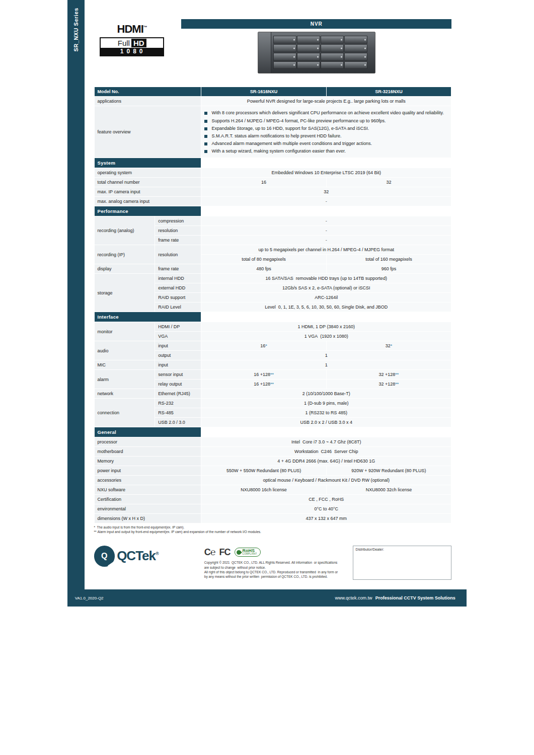SR_NXU Series
HDMI™
Full HD
1080
NVR
| Model No. | SR-1616NXU | SR-3216NXU |
| applications | Powerful NVR designed for large-scale projects E.g.. large parking lots or malls |
| feature overview | With 8 core processors which delivers significant CPU performance on achieve excellent video quality and reliability. Supports H.264 / MJPEG / MPEG-4 format, PC-like preview performance up to 960fps. Expandable Storage, up to 16 HDD, support for SAS(12G), e-SATA and iSCSI. S.M.A.R.T. status alarm notifications to help prevent HDD failure. Advanced alarm management with multiple event conditions and trigger actions. With a setup wizard, making system configuration easier than ever. |
| System | |
| operating system | Embedded Windows 10 Enterprise LTSC 2019 (64 Bit) |
| total channel number | 16 | 32 |
| max. IP camera input | 32 |
| max. analog camera input | - |
| Performance | |
| recording (analog) | compression | - |
| resolution | - |
| frame rate | - |
| recording (IP) | resolution | up to 5 megapixels per channel in H.264 / MPEG-4 / MJPEG format |
| total of 80 megapixels | total of 160 megapixels |
| display | frame rate | 480 fps | 960 fps |
| storage | internal HDD | 16 SATA/SAS removable HDD trays (up to 14TB supported) |
| external HDD | 12Gb/s SAS x 2, e-SATA (optional) or iSCSI |
| RAID support | ARC-1264il |
| RAID Level | Level 0, 1, 1E, 3, 5, 6, 10, 30, 50, 60, Single Disk, and JBOD |
| Interface | |
| monitor | HDMI / DP | 1 HDMI, 1 DP (3840 x 2160) |
| VGA | 1 VGA (1920 x 1080) |
| audio | input | 16 * | 32 * |
| output | 1 |
| MIC | input | 1 |
| alarm | sensor input | 16 +128 ** | 32 +128 ** |
| relay output | 16 +128 ** | 32 +128 ** |
| network | Ethernet (RJ45) | 2 (10/100/1000 Base-T) |
| connection | RS-232 | 1 (D-sub 9 pins, male) |
| RS-485 | 1 (RS232 to RS 485) |
| USB 2.0 / 3.0 | USB 2.0 x 2 / USB 3.0 x 4 |
| General | |
| processor | Intel Core i7 3.0 ~ 4.7 Ghz (8C8T) |
| motherboard | Workstation C246 Server Chip |
| Memory | 4 + 4G DDR4 2666 (max. 64G) / Intel HD630 1G |
| power input | 550W + 550W Redundant (80 PLUS) | 920W + 920W Redundant (80 PLUS) |
| accessories | optical mouse / Keyboard / Rackmount Kit / DVD RW (optional) |
| NXU software | NXU8000 16ch license | NXU8000 32ch license |
| Certification | CE , FCC , RoHS |
| environmental | 0°C to 40°C |
| dimensions (W x H x D) | 437 x 132 x 647 mm |
* The audio input is from the front-end equipment(ex. IP cam).
** Alarm input and output by front-end equipment(ex. IP cam) and expansion of the number of network I/O modules.
Q
QCTek®
C℮ FC RoHSCOMPLIANT
Copyright © 2021 QCTEK CO., LTD. ALL Rights Reserved. All information or specifications are subject to change without prior notice.
All right of this object belong to QCTEK CO., LTD. Reproduced or transmitted in any form or by any means without the prior written permission of QCTEK CO., LTD. is prohibited.
Distributor/Dealer:
VA1.0_2020-Q2
www.qctek.com.tw Professional CCTV System Solutions